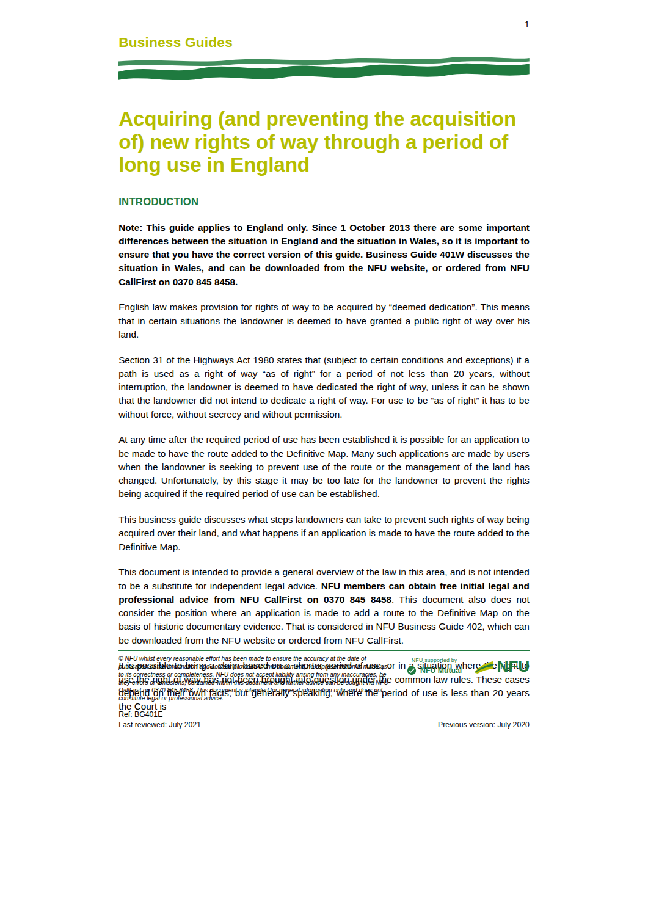1
Business Guides
Acquiring (and preventing the acquisition of) new rights of way through a period of long use in England
INTRODUCTION
Note: This guide applies to England only. Since 1 October 2013 there are some important differences between the situation in England and the situation in Wales, so it is important to ensure that you have the correct version of this guide. Business Guide 401W discusses the situation in Wales, and can be downloaded from the NFU website, or ordered from NFU CallFirst on 0370 845 8458.
English law makes provision for rights of way to be acquired by “deemed dedication”. This means that in certain situations the landowner is deemed to have granted a public right of way over his land.
Section 31 of the Highways Act 1980 states that (subject to certain conditions and exceptions) if a path is used as a right of way “as of right” for a period of not less than 20 years, without interruption, the landowner is deemed to have dedicated the right of way, unless it can be shown that the landowner did not intend to dedicate a right of way. For use to be “as of right” it has to be without force, without secrecy and without permission.
At any time after the required period of use has been established it is possible for an application to be made to have the route added to the Definitive Map. Many such applications are made by users when the landowner is seeking to prevent use of the route or the management of the land has changed. Unfortunately, by this stage it may be too late for the landowner to prevent the rights being acquired if the required period of use can be established.
This business guide discusses what steps landowners can take to prevent such rights of way being acquired over their land, and what happens if an application is made to have the route added to the Definitive Map.
This document is intended to provide a general overview of the law in this area, and is not intended to be a substitute for independent legal advice. NFU members can obtain free initial legal and professional advice from NFU CallFirst on 0370 845 8458. This document also does not consider the position where an application is made to add a route to the Definitive Map on the basis of historic documentary evidence. That is considered in NFU Business Guide 402, which can be downloaded from the NFU website or ordered from NFU CallFirst.
It is possible to bring a claim based on a shorter period of use, or in a situation where the right to use the right of way has not been brought into question under the common law rules. These cases depend on their own facts, but generally speaking, where the period of use is less than 20 years the Court is
© NFU whilst every reasonable effort has been made to ensure the accuracy at the date of publication of the information and content provided in this document, no representation is made as to its correctness or completeness. NFU does not accept liability arising from any inaccuracies, be they errors or omissions, contained within this document and further advice can be sought via NFU CallFirst on 0370 845 8458. This document is intended for general information only and does not constitute legal or professional advice.
NFU supported by
NFU Mutual
NFU
Ref: BG401E
Last reviewed: July 2021 Previous version: July 2020